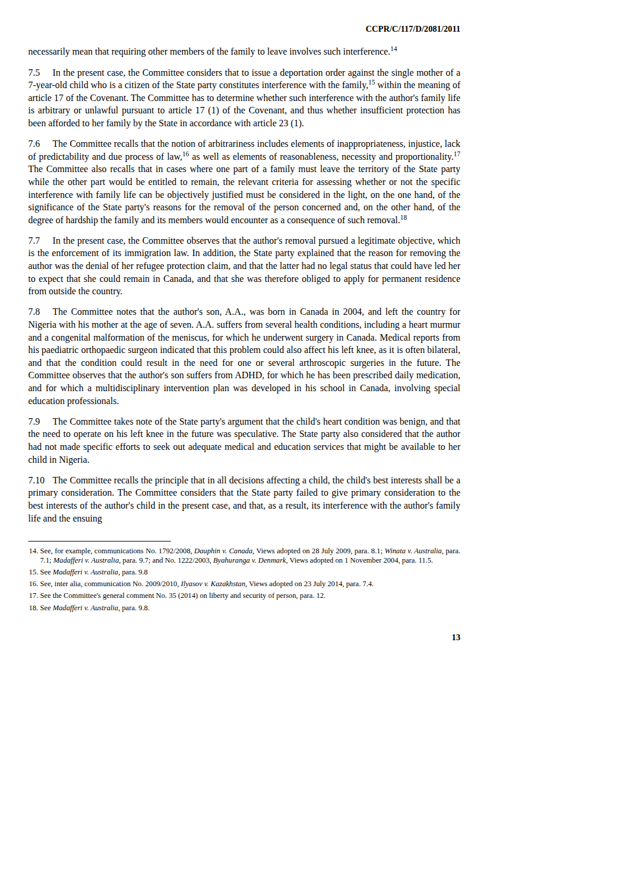CCPR/C/117/D/2081/2011
necessarily mean that requiring other members of the family to leave involves such interference.14
7.5 In the present case, the Committee considers that to issue a deportation order against the single mother of a 7-year-old child who is a citizen of the State party constitutes interference with the family,15 within the meaning of article 17 of the Covenant. The Committee has to determine whether such interference with the author's family life is arbitrary or unlawful pursuant to article 17 (1) of the Covenant, and thus whether insufficient protection has been afforded to her family by the State in accordance with article 23 (1).
7.6 The Committee recalls that the notion of arbitrariness includes elements of inappropriateness, injustice, lack of predictability and due process of law,16 as well as elements of reasonableness, necessity and proportionality.17 The Committee also recalls that in cases where one part of a family must leave the territory of the State party while the other part would be entitled to remain, the relevant criteria for assessing whether or not the specific interference with family life can be objectively justified must be considered in the light, on the one hand, of the significance of the State party's reasons for the removal of the person concerned and, on the other hand, of the degree of hardship the family and its members would encounter as a consequence of such removal.18
7.7 In the present case, the Committee observes that the author's removal pursued a legitimate objective, which is the enforcement of its immigration law. In addition, the State party explained that the reason for removing the author was the denial of her refugee protection claim, and that the latter had no legal status that could have led her to expect that she could remain in Canada, and that she was therefore obliged to apply for permanent residence from outside the country.
7.8 The Committee notes that the author's son, A.A., was born in Canada in 2004, and left the country for Nigeria with his mother at the age of seven. A.A. suffers from several health conditions, including a heart murmur and a congenital malformation of the meniscus, for which he underwent surgery in Canada. Medical reports from his paediatric orthopaedic surgeon indicated that this problem could also affect his left knee, as it is often bilateral, and that the condition could result in the need for one or several arthroscopic surgeries in the future. The Committee observes that the author's son suffers from ADHD, for which he has been prescribed daily medication, and for which a multidisciplinary intervention plan was developed in his school in Canada, involving special education professionals.
7.9 The Committee takes note of the State party's argument that the child's heart condition was benign, and that the need to operate on his left knee in the future was speculative. The State party also considered that the author had not made specific efforts to seek out adequate medical and education services that might be available to her child in Nigeria.
7.10 The Committee recalls the principle that in all decisions affecting a child, the child's best interests shall be a primary consideration. The Committee considers that the State party failed to give primary consideration to the best interests of the author's child in the present case, and that, as a result, its interference with the author's family life and the ensuing
See, for example, communications No. 1792/2008, Dauphin v. Canada, Views adopted on 28 July 2009, para. 8.1; Winata v. Australia, para. 7.1; Madafferi v. Australia, para. 9.7; and No. 1222/2003, Byahuranga v. Denmark, Views adopted on 1 November 2004, para. 11.5.
See Madafferi v. Australia, para. 9.8
See, inter alia, communication No. 2009/2010, Ilyasov v. Kazakhstan, Views adopted on 23 July 2014, para. 7.4.
See the Committee's general comment No. 35 (2014) on liberty and security of person, para. 12.
See Madafferi v. Australia, para. 9.8.
13